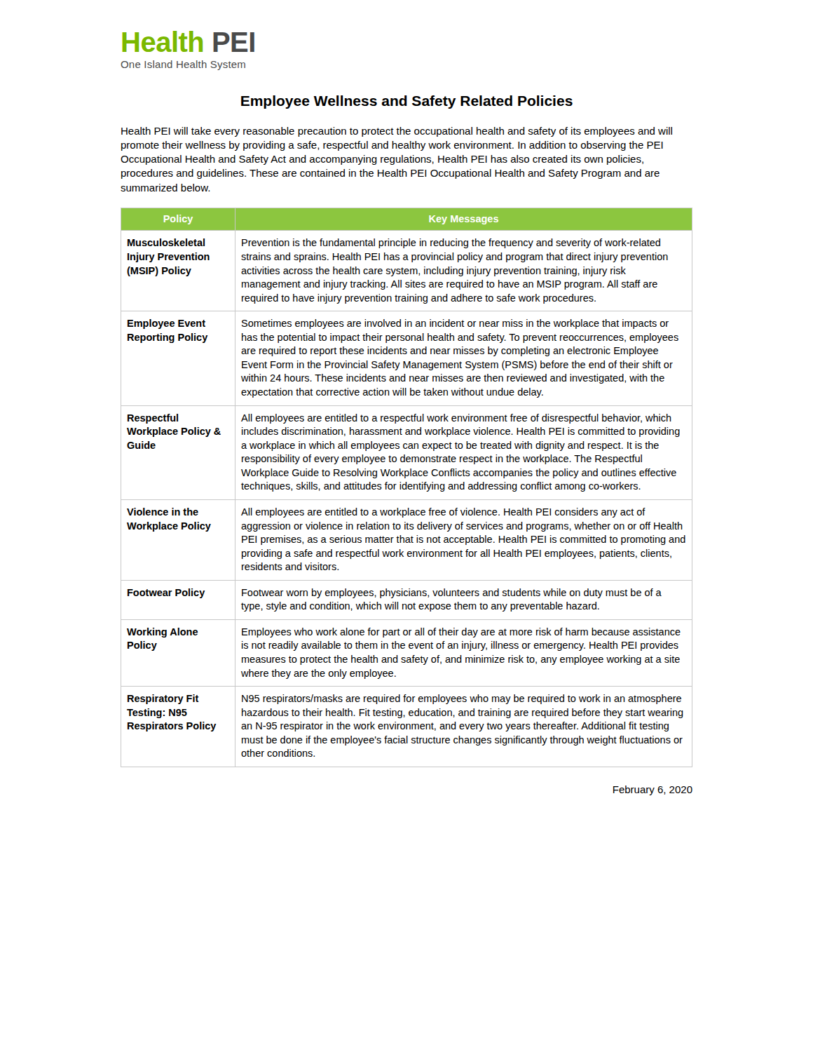Health PEI
One Island Health System
Employee Wellness and Safety Related Policies
Health PEI will take every reasonable precaution to protect the occupational health and safety of its employees and will promote their wellness by providing a safe, respectful and healthy work environment. In addition to observing the PEI Occupational Health and Safety Act and accompanying regulations, Health PEI has also created its own policies, procedures and guidelines. These are contained in the Health PEI Occupational Health and Safety Program and are summarized below.
| Policy | Key Messages |
| --- | --- |
| Musculoskeletal Injury Prevention (MSIP) Policy | Prevention is the fundamental principle in reducing the frequency and severity of work-related strains and sprains. Health PEI has a provincial policy and program that direct injury prevention activities across the health care system, including injury prevention training, injury risk management and injury tracking. All sites are required to have an MSIP program. All staff are required to have injury prevention training and adhere to safe work procedures. |
| Employee Event Reporting Policy | Sometimes employees are involved in an incident or near miss in the workplace that impacts or has the potential to impact their personal health and safety. To prevent reoccurrences, employees are required to report these incidents and near misses by completing an electronic Employee Event Form in the Provincial Safety Management System (PSMS) before the end of their shift or within 24 hours. These incidents and near misses are then reviewed and investigated, with the expectation that corrective action will be taken without undue delay. |
| Respectful Workplace Policy & Guide | All employees are entitled to a respectful work environment free of disrespectful behavior, which includes discrimination, harassment and workplace violence. Health PEI is committed to providing a workplace in which all employees can expect to be treated with dignity and respect. It is the responsibility of every employee to demonstrate respect in the workplace. The Respectful Workplace Guide to Resolving Workplace Conflicts accompanies the policy and outlines effective techniques, skills, and attitudes for identifying and addressing conflict among co-workers. |
| Violence in the Workplace Policy | All employees are entitled to a workplace free of violence. Health PEI considers any act of aggression or violence in relation to its delivery of services and programs, whether on or off Health PEI premises, as a serious matter that is not acceptable. Health PEI is committed to promoting and providing a safe and respectful work environment for all Health PEI employees, patients, clients, residents and visitors. |
| Footwear Policy | Footwear worn by employees, physicians, volunteers and students while on duty must be of a type, style and condition, which will not expose them to any preventable hazard. |
| Working Alone Policy | Employees who work alone for part or all of their day are at more risk of harm because assistance is not readily available to them in the event of an injury, illness or emergency. Health PEI provides measures to protect the health and safety of, and minimize risk to, any employee working at a site where they are the only employee. |
| Respiratory Fit Testing: N95 Respirators Policy | N95 respirators/masks are required for employees who may be required to work in an atmosphere hazardous to their health. Fit testing, education, and training are required before they start wearing an N-95 respirator in the work environment, and every two years thereafter. Additional fit testing must be done if the employee's facial structure changes significantly through weight fluctuations or other conditions. |
February 6, 2020